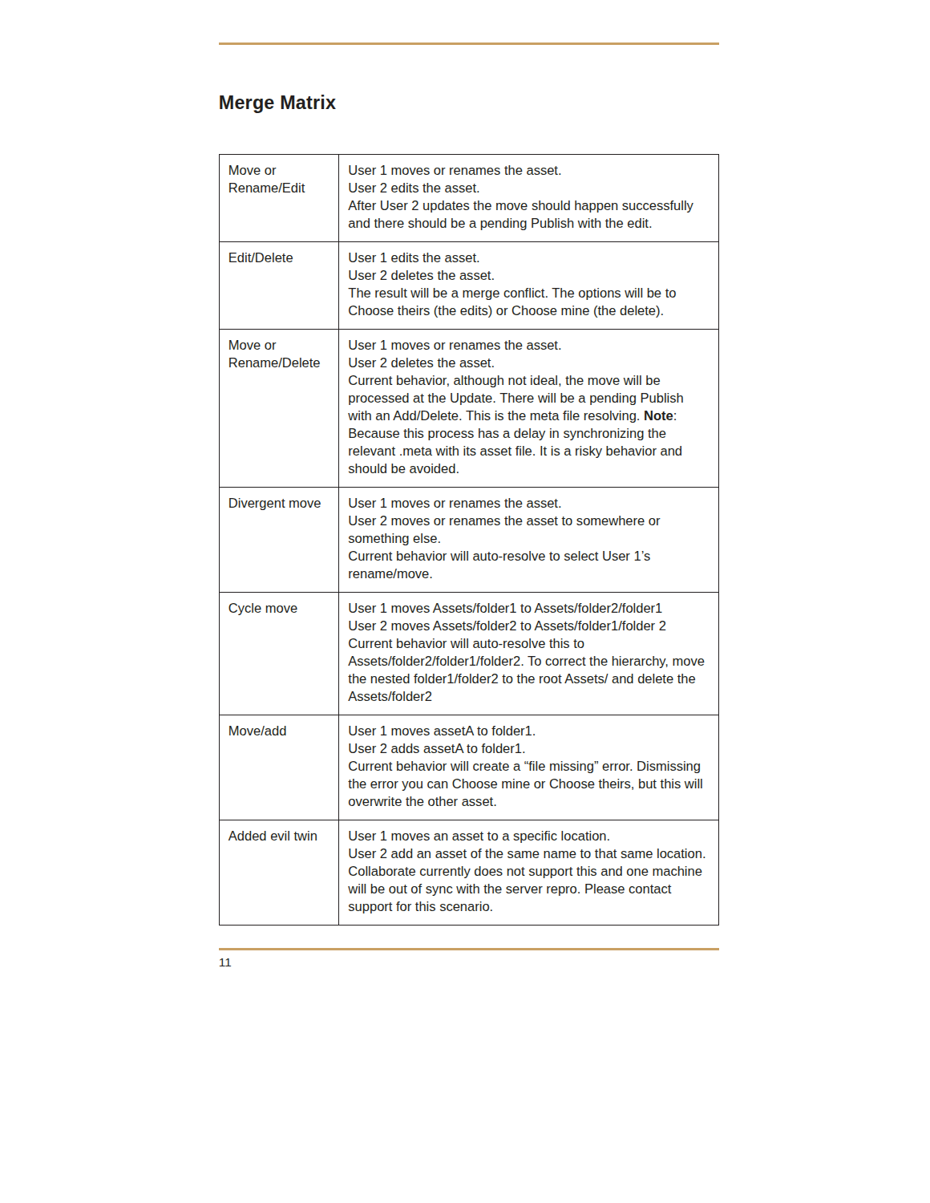Merge Matrix
| Move or Rename/Edit | User 1 moves or renames the asset. User 2 edits the asset. After User 2 updates the move should happen successfully and there should be a pending Publish with the edit. |
| Edit/Delete | User 1 edits the asset. User 2 deletes the asset. The result will be a merge conflict. The options will be to Choose theirs (the edits) or Choose mine (the delete). |
| Move or Rename/Delete | User 1 moves or renames the asset. User 2 deletes the asset. Current behavior, although not ideal, the move will be processed at the Update. There will be a pending Publish with an Add/Delete. This is the meta file resolving. Note : Because this process has a delay in synchronizing the relevant .meta with its asset file. It is a risky behavior and should be avoided. |
| Divergent move | User 1 moves or renames the asset. User 2 moves or renames the asset to somewhere or something else. Current behavior will auto-resolve to select User 1’s rename/move. |
| Cycle move | User 1 moves Assets/folder1 to Assets/folder2/folder1 User 2 moves Assets/folder2 to Assets/folder1/folder 2 Current behavior will auto-resolve this to Assets/folder2/folder1/folder2. To correct the hierarchy, move the nested folder1/folder2 to the root Assets/ and delete the Assets/folder2 |
| Move/add | User 1 moves assetA to folder1. User 2 adds assetA to folder1. Current behavior will create a “file missing” error. Dismissing the error you can Choose mine or Choose theirs, but this will overwrite the other asset. |
| Added evil twin | User 1 moves an asset to a specific location. User 2 add an asset of the same name to that same location. Collaborate currently does not support this and one machine will be out of sync with the server repro. Please contact support for this scenario. |
11